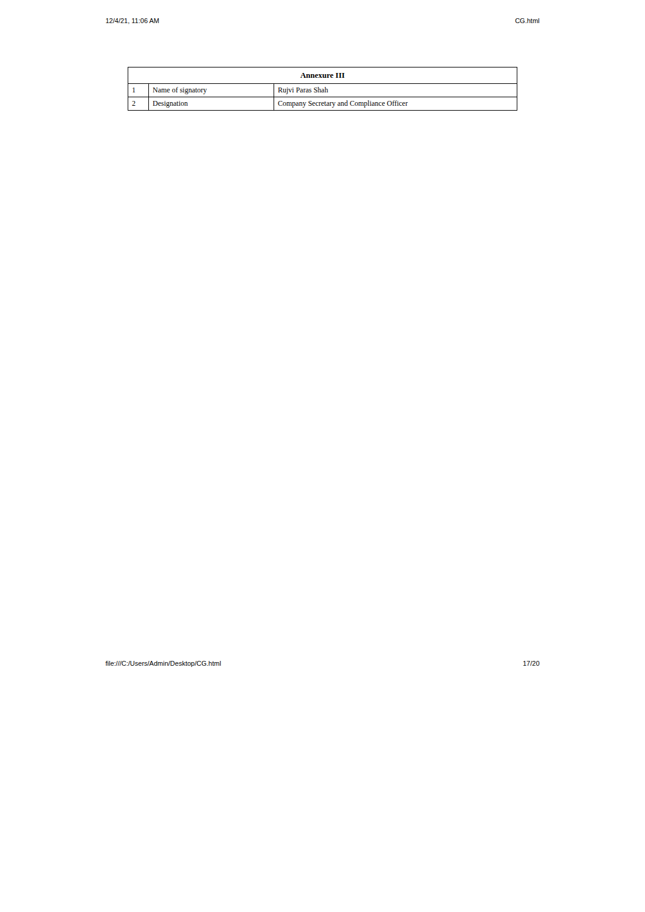12/4/21, 11:06 AM CG.html
| Annexure III |
| --- |
| 1 | Name of signatory | Rujvi Paras Shah |
| 2 | Designation | Company Secretary and Compliance Officer |
file:///C:/Users/Admin/Desktop/CG.html 17/20